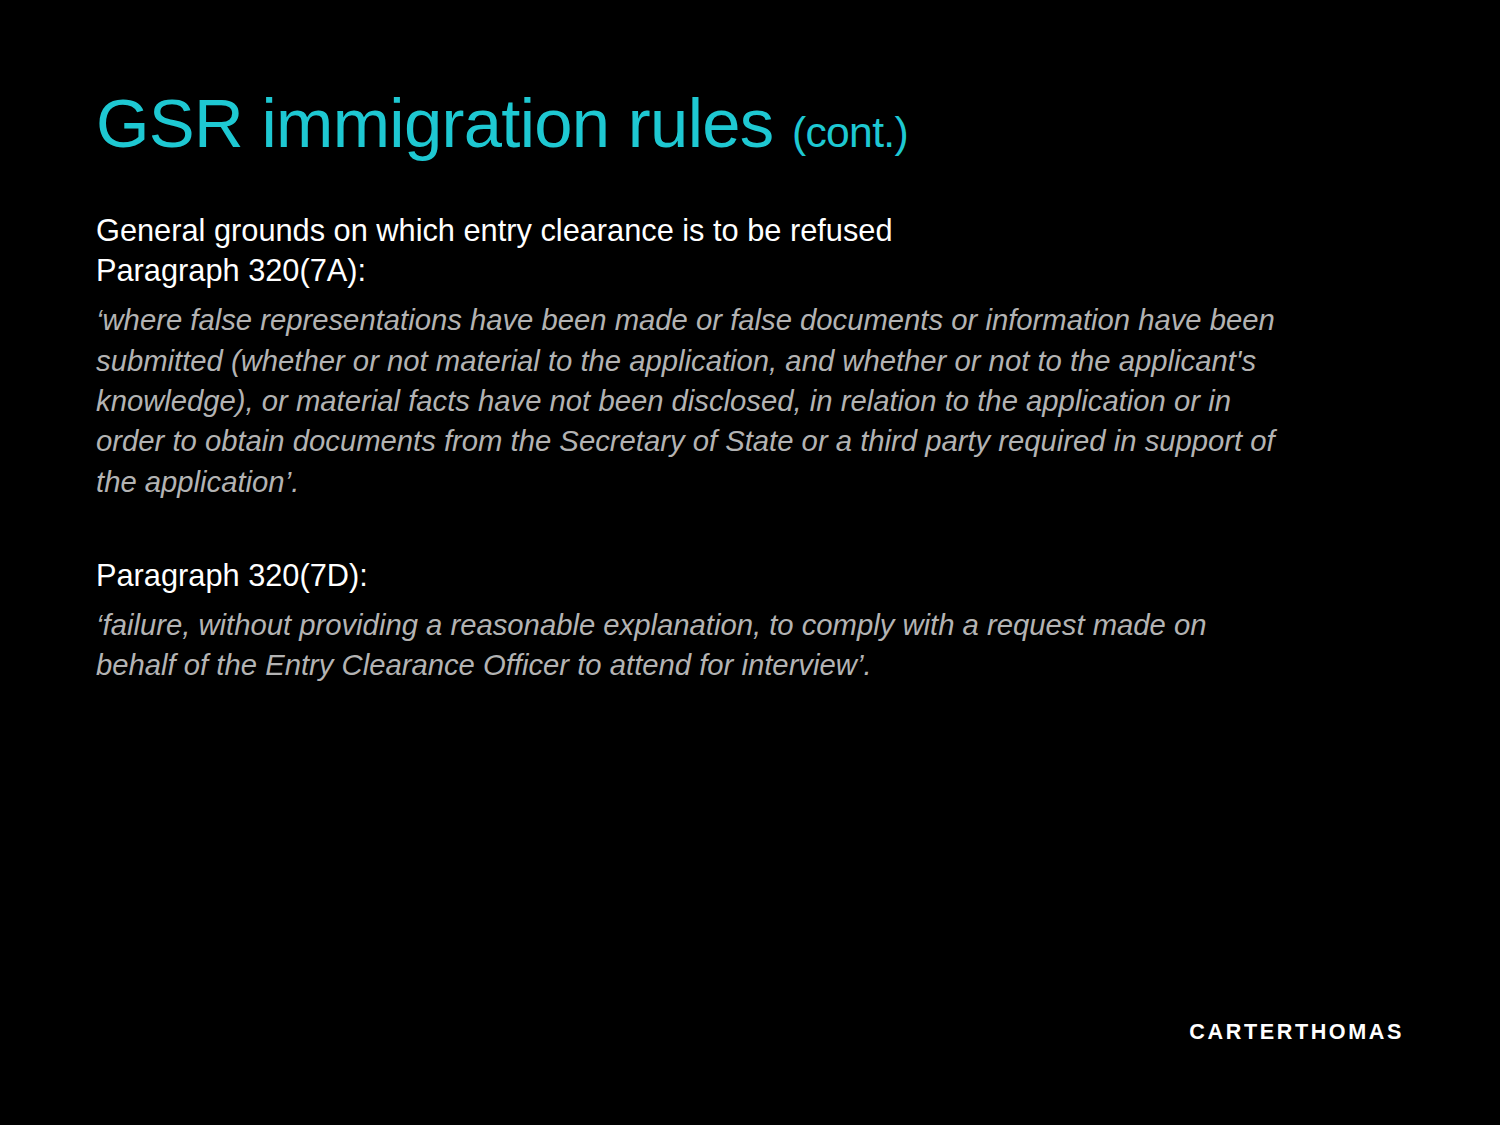GSR immigration rules (cont.)
General grounds on which entry clearance is to be refused Paragraph 320(7A):
‘where false representations have been made or false documents or information have been submitted (whether or not material to the application, and whether or not to the applicant's knowledge), or material facts have not been disclosed, in relation to the application or in order to obtain documents from the Secretary of State or a third party required in support of the application’.
Paragraph 320(7D):
‘failure, without providing a reasonable explanation, to comply with a request made on behalf of the Entry Clearance Officer to attend for interview’.
CARTERTHOMAS